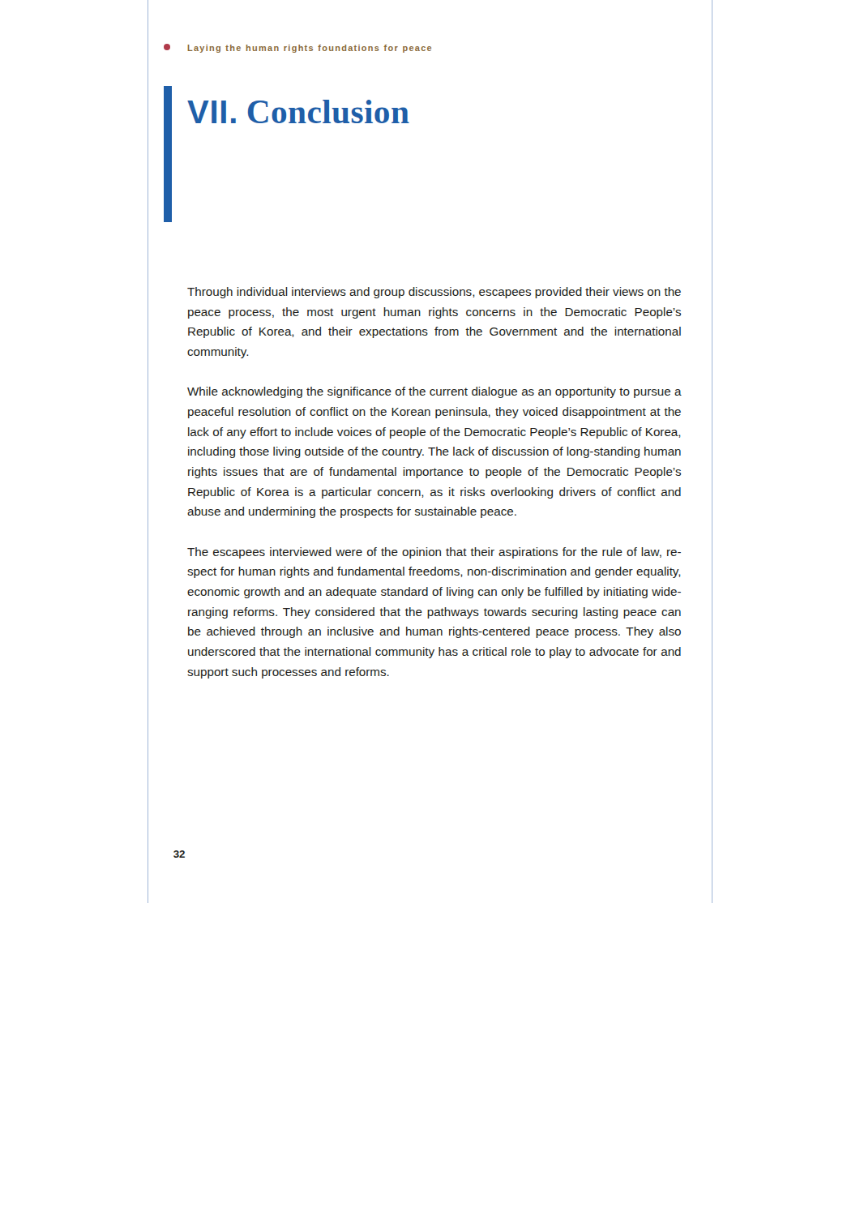Laying the human rights foundations for peace
VII. Conclusion
Through individual interviews and group discussions, escapees provided their views on the peace process, the most urgent human rights concerns in the Democratic People’s Republic of Korea, and their expectations from the Government and the international community.
While acknowledging the significance of the current dialogue as an opportunity to pursue a peaceful resolution of conflict on the Korean peninsula, they voiced disappointment at the lack of any effort to include voices of people of the Democratic People’s Republic of Korea, including those living outside of the country. The lack of discussion of long-standing human rights issues that are of fundamental importance to people of the Democratic People’s Republic of Korea is a particular concern, as it risks overlooking drivers of conflict and abuse and undermining the prospects for sustainable peace.
The escapees interviewed were of the opinion that their aspirations for the rule of law, respect for human rights and fundamental freedoms, non-discrimination and gender equality, economic growth and an adequate standard of living can only be fulfilled by initiating wide-ranging reforms. They considered that the pathways towards securing lasting peace can be achieved through an inclusive and human rights-centered peace process. They also underscored that the international community has a critical role to play to advocate for and support such processes and reforms.
32